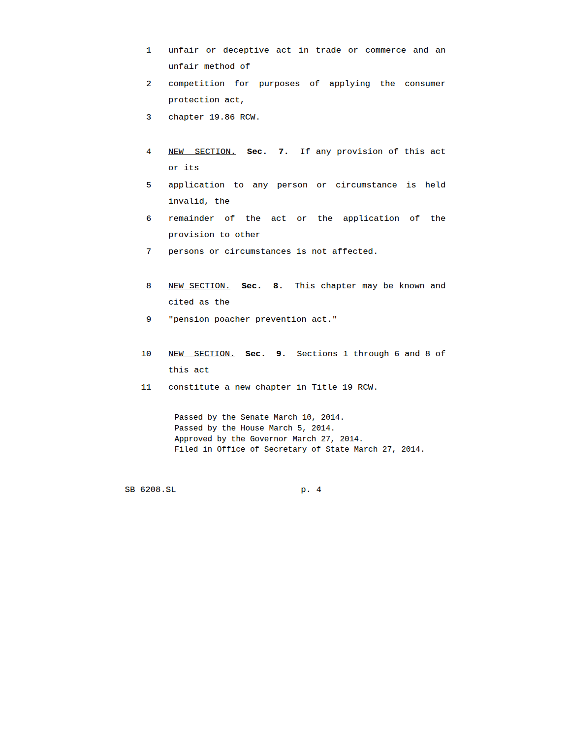| 1 | unfair or deceptive act in trade or commerce and an unfair method of |
| 2 | competition for purposes of applying the consumer protection act, |
| 3 | chapter 19.86 RCW. |
| 4 | NEW SECTION. Sec. 7. If any provision of this act or its |
| 5 | application to any person or circumstance is held invalid, the |
| 6 | remainder of the act or the application of the provision to other |
| 7 | persons or circumstances is not affected. |
| 8 | NEW SECTION. Sec. 8. This chapter may be known and cited as the |
| 9 | "pension poacher prevention act." |
| 10 | NEW SECTION. Sec. 9. Sections 1 through 6 and 8 of this act |
| 11 | constitute a new chapter in Title 19 RCW. |
Passed by the Senate March 10, 2014.
Passed by the House March 5, 2014.
Approved by the Governor March 27, 2014.
Filed in Office of Secretary of State March 27, 2014.
SB 6208.SL
p. 4